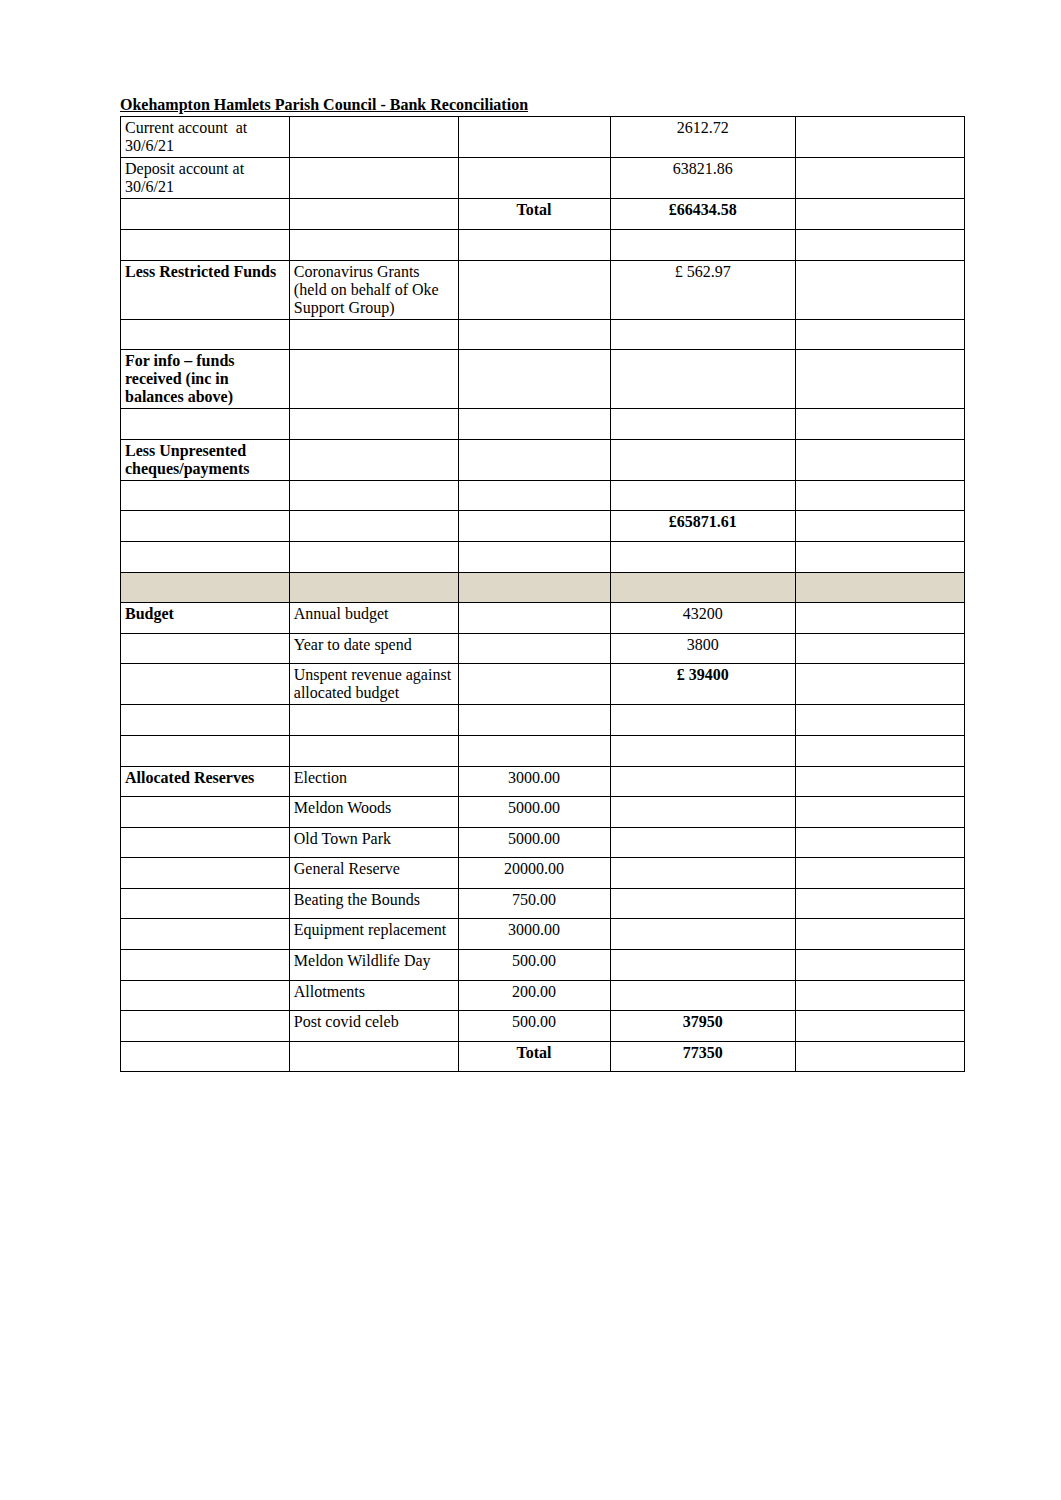Okehampton Hamlets Parish Council - Bank Reconciliation
| Current account at 30/6/21 | | | 2612.72 | |
| Deposit account at 30/6/21 | | | 63821.86 | |
| | | Total | £66434.58 | |
| Less Restricted Funds | Coronavirus Grants (held on behalf of Oke Support Group) | | £ 562.97 | |
| For info – funds received (inc in balances above) | | | | |
| Less Unpresented cheques/payments | | | | |
| | | | £65871.61 | |
| Budget | Annual budget | | 43200 | |
| | Year to date spend | | 3800 | |
| | Unspent revenue against allocated budget | | £ 39400 | |
| Allocated Reserves | Election | 3000.00 | | |
| | Meldon Woods | 5000.00 | | |
| | Old Town Park | 5000.00 | | |
| | General Reserve | 20000.00 | | |
| | Beating the Bounds | 750.00 | | |
| | Equipment replacement | 3000.00 | | |
| | Meldon Wildlife Day | 500.00 | | |
| | Allotments | 200.00 | | |
| | Post covid celeb | 500.00 | 37950 | |
| | | Total | 77350 | |